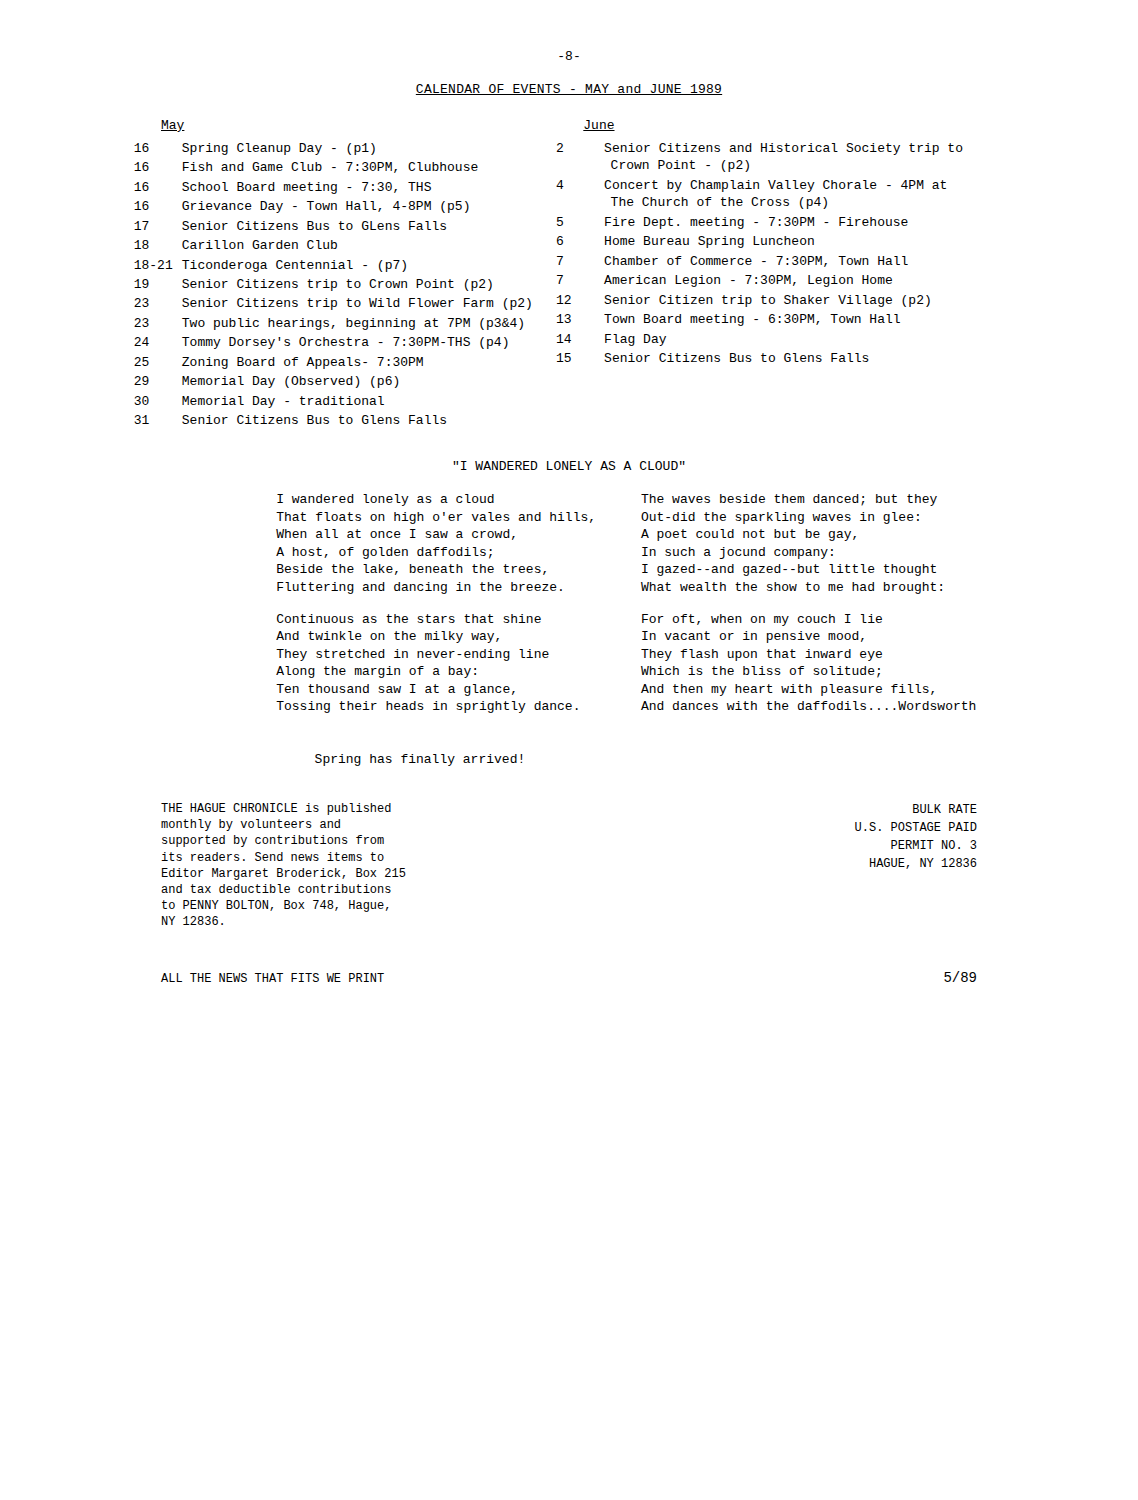-8-
CALENDAR OF EVENTS - MAY and JUNE 1989
May
16 Spring Cleanup Day - (p1)
16 Fish and Game Club - 7:30PM, Clubhouse
16 School Board meeting - 7:30, THS
16 Grievance Day - Town Hall, 4-8PM (p5)
17 Senior Citizens Bus to GLens Falls
18 Carillon Garden Club
18-21 Ticonderoga Centennial - (p7)
19 Senior Citizens trip to Crown Point (p2)
23 Senior Citizens trip to Wild Flower Farm (p2)
23 Two public hearings, beginning at 7PM (p3&4)
24 Tommy Dorsey's Orchestra - 7:30PM-THS (p4)
25 Zoning Board of Appeals- 7:30PM
29 Memorial Day (Observed) (p6)
30 Memorial Day - traditional
31 Senior Citizens Bus to Glens Falls
June
2 Senior Citizens and Historical Society trip to Crown Point - (p2)
4 Concert by Champlain Valley Chorale - 4PM at The Church of the Cross (p4)
5 Fire Dept. meeting - 7:30PM - Firehouse
6 Home Bureau Spring Luncheon
7 Chamber of Commerce - 7:30PM, Town Hall
7 American Legion - 7:30PM, Legion Home
12 Senior Citizen trip to Shaker Village (p2)
13 Town Board meeting - 6:30PM, Town Hall
14 Flag Day
15 Senior Citizens Bus to Glens Falls
"I WANDERED LONELY AS A CLOUD"
I wandered lonely as a cloud
That floats on high o'er vales and hills,
When all at once I saw a crowd,
A host, of golden daffodils;
Beside the lake, beneath the trees,
Fluttering and dancing in the breeze.
Continuous as the stars that shine
And twinkle on the milky way,
They stretched in never-ending line
Along the margin of a bay:
Ten thousand saw I at a glance,
Tossing their heads in sprightly dance.
The waves beside them danced; but they
Out-did the sparkling waves in glee:
A poet could not but be gay,
In such a jocund company:
I gazed--and gazed--but little thought
What wealth the show to me had brought:
For oft, when on my couch I lie
In vacant or in pensive mood,
They flash upon that inward eye
Which is the bliss of solitude;
And then my heart with pleasure fills,
And dances with the daffodils....Wordsworth
Spring has finally arrived!
THE HAGUE CHRONICLE is published monthly by volunteers and supported by contributions from its readers. Send news items to Editor Margaret Broderick, Box 215 and tax deductible contributions to PENNY BOLTON, Box 748, Hague, NY 12836.
BULK RATE
U.S. POSTAGE PAID
PERMIT NO. 3
HAGUE, NY 12836
ALL THE NEWS THAT FITS WE PRINT 5/89